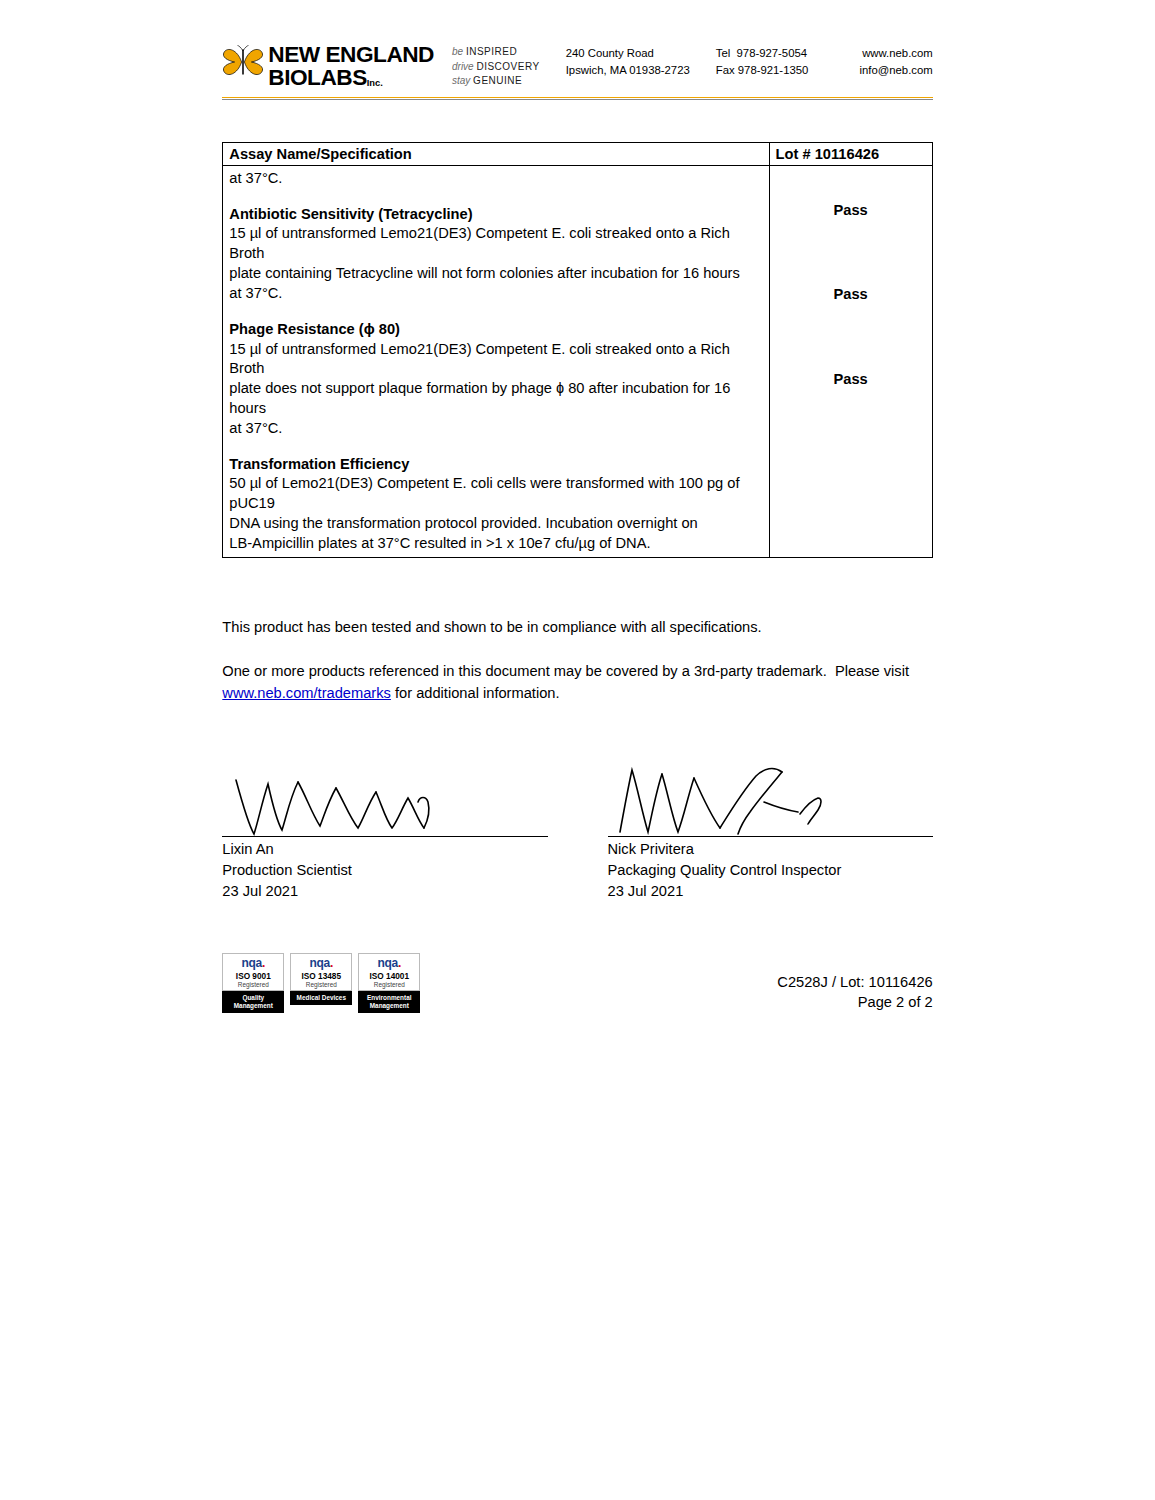NEW ENGLAND
BIOLABS Inc.
be INSPIRED
drive DISCOVERY
stay GENUINE
240 County Road
Ipswich, MA 01938-2723
Tel 978-927-5054
Fax 978-921-1350
www.neb.com
info@neb.com
| Assay Name/Specification | Lot # 10116426 |
| --- | --- |
| at 37°C. Antibiotic Sensitivity (Tetracycline) 15 µl of untransformed Lemo21(DE3) Competent E. coli streaked onto a Rich Broth plate containing Tetracycline will not form colonies after incubation for 16 hours at 37°C. Phage Resistance (ɸ 80) 15 µl of untransformed Lemo21(DE3) Competent E. coli streaked onto a Rich Broth plate does not support plaque formation by phage ɸ 80 after incubation for 16 hours at 37°C. Transformation Efficiency 50 µl of Lemo21(DE3) Competent E. coli cells were transformed with 100 pg of pUC19 DNA using the transformation protocol provided. Incubation overnight on LB-Ampicillin plates at 37°C resulted in >1 x 10e7 cfu/µg of DNA. | Pass Pass Pass |
This product has been tested and shown to be in compliance with all specifications.
One or more products referenced in this document may be covered by a 3rd-party trademark. Please visit www.neb.com/trademarks for additional information.
Lixin An
Production Scientist
23 Jul 2021
Nick Privitera
Packaging Quality Control Inspector
23 Jul 2021
nqa.
ISO 9001
Registered
Quality
Management
nqa.
ISO 13485
Registered
Medical Devices
nqa.
ISO 14001
Registered
Environmental
Management
C2528J / Lot: 10116426
Page 2 of 2